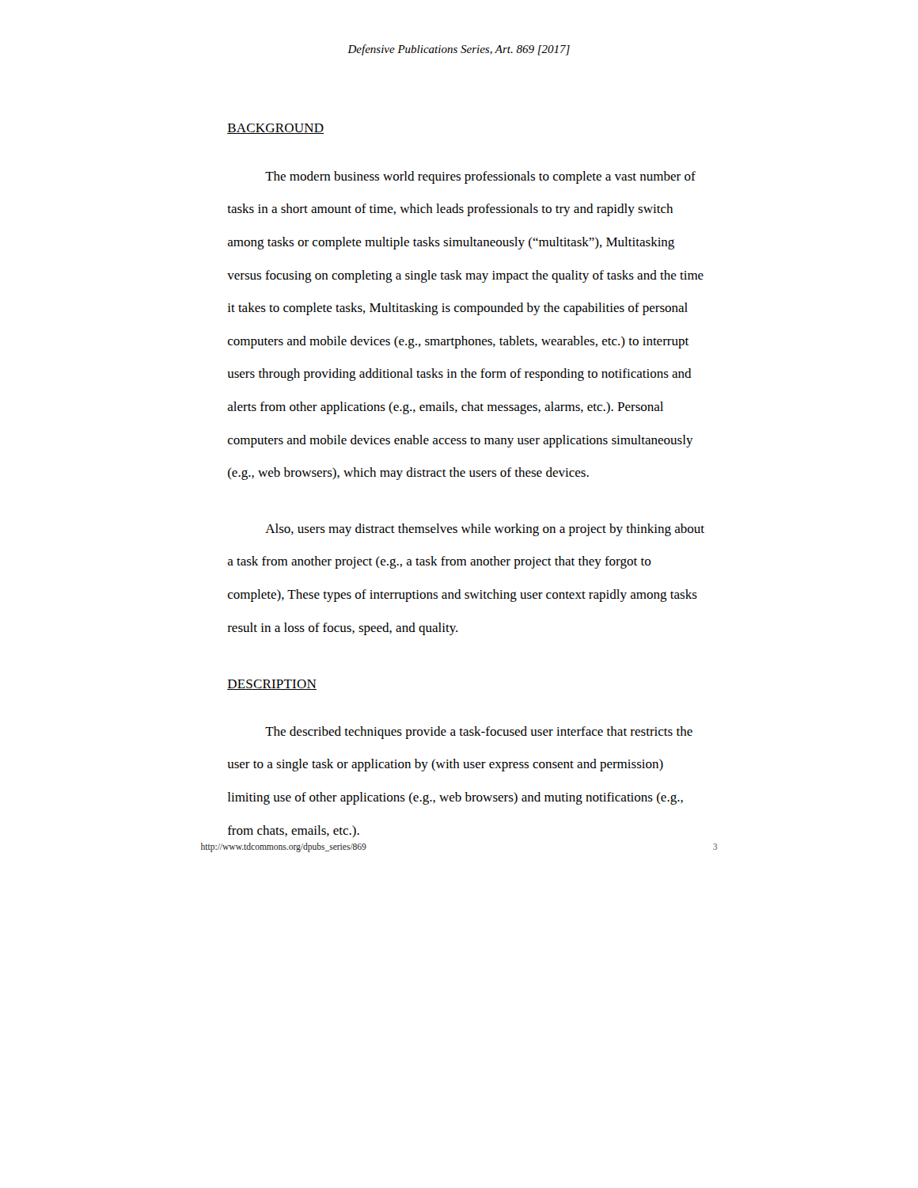Defensive Publications Series, Art. 869 [2017]
BACKGROUND
The modern business world requires professionals to complete a vast number of tasks in a short amount of time, which leads professionals to try and rapidly switch among tasks or complete multiple tasks simultaneously (“multitask”), Multitasking versus focusing on completing a single task may impact the quality of tasks and the time it takes to complete tasks, Multitasking is compounded by the capabilities of personal computers and mobile devices (e.g., smartphones, tablets, wearables, etc.) to interrupt users through providing additional tasks in the form of responding to notifications and alerts from other applications (e.g., emails, chat messages, alarms, etc.). Personal computers and mobile devices enable access to many user applications simultaneously (e.g., web browsers), which may distract the users of these devices.
Also, users may distract themselves while working on a project by thinking about a task from another project (e.g., a task from another project that they forgot to complete), These types of interruptions and switching user context rapidly among tasks result in a loss of focus, speed, and quality.
DESCRIPTION
The described techniques provide a task-focused user interface that restricts the user to a single task or application by (with user express consent and permission) limiting use of other applications (e.g., web browsers) and muting notifications (e.g., from chats, emails, etc.).
http://www.tdcommons.org/dpubs_series/869 3